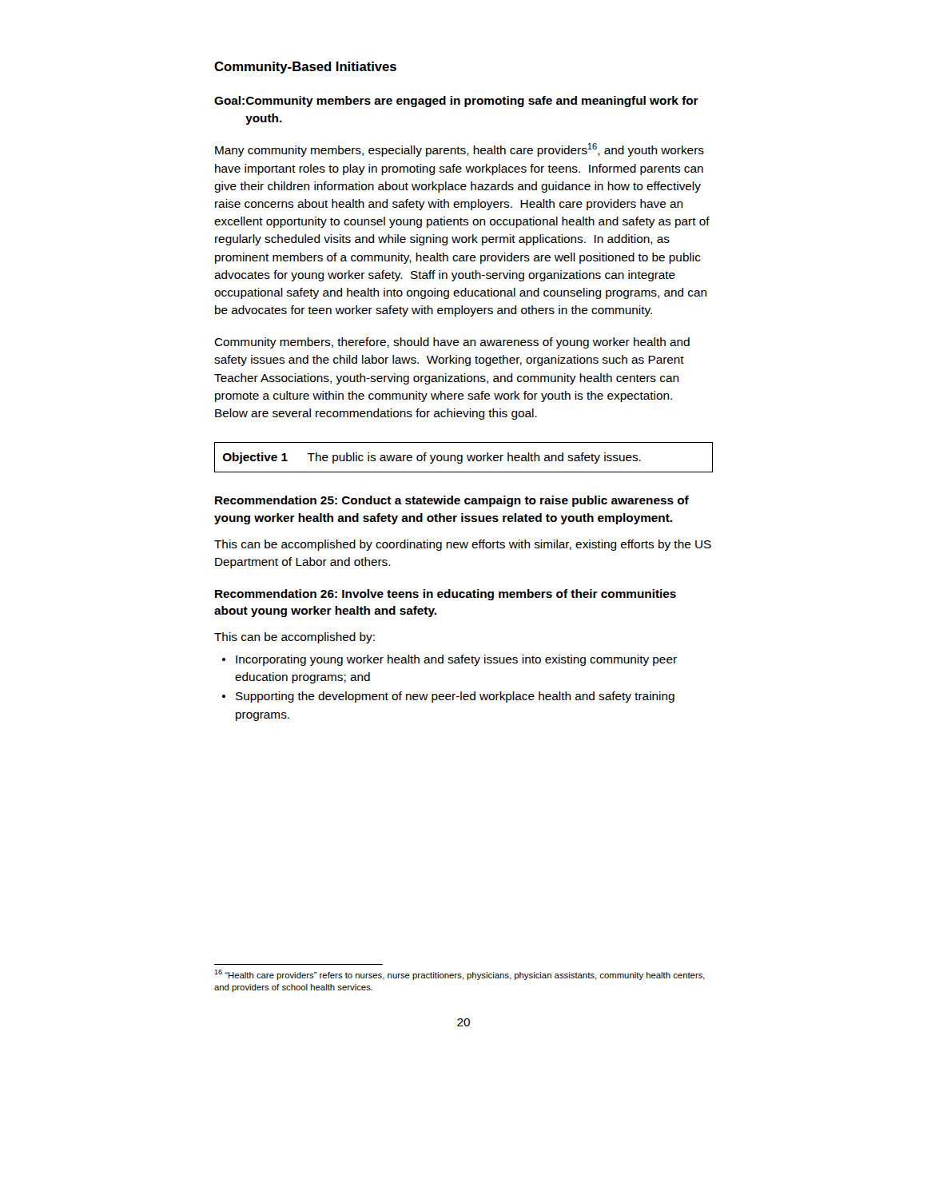Community-Based Initiatives
| Goal: | Community members are engaged in promoting safe and meaningful work for youth. |
Many community members, especially parents, health care providers16, and youth workers have important roles to play in promoting safe workplaces for teens. Informed parents can give their children information about workplace hazards and guidance in how to effectively raise concerns about health and safety with employers. Health care providers have an excellent opportunity to counsel young patients on occupational health and safety as part of regularly scheduled visits and while signing work permit applications. In addition, as prominent members of a community, health care providers are well positioned to be public advocates for young worker safety. Staff in youth-serving organizations can integrate occupational safety and health into ongoing educational and counseling programs, and can be advocates for teen worker safety with employers and others in the community.
Community members, therefore, should have an awareness of young worker health and safety issues and the child labor laws. Working together, organizations such as Parent Teacher Associations, youth-serving organizations, and community health centers can promote a culture within the community where safe work for youth is the expectation. Below are several recommendations for achieving this goal.
Objective 1 The public is aware of young worker health and safety issues.
Recommendation 25: Conduct a statewide campaign to raise public awareness of young worker health and safety and other issues related to youth employment.
This can be accomplished by coordinating new efforts with similar, existing efforts by the US Department of Labor and others.
Recommendation 26: Involve teens in educating members of their communities about young worker health and safety.
This can be accomplished by:
Incorporating young worker health and safety issues into existing community peer education programs; and
Supporting the development of new peer-led workplace health and safety training programs.
16 “Health care providers” refers to nurses, nurse practitioners, physicians, physician assistants, community health centers, and providers of school health services.
20